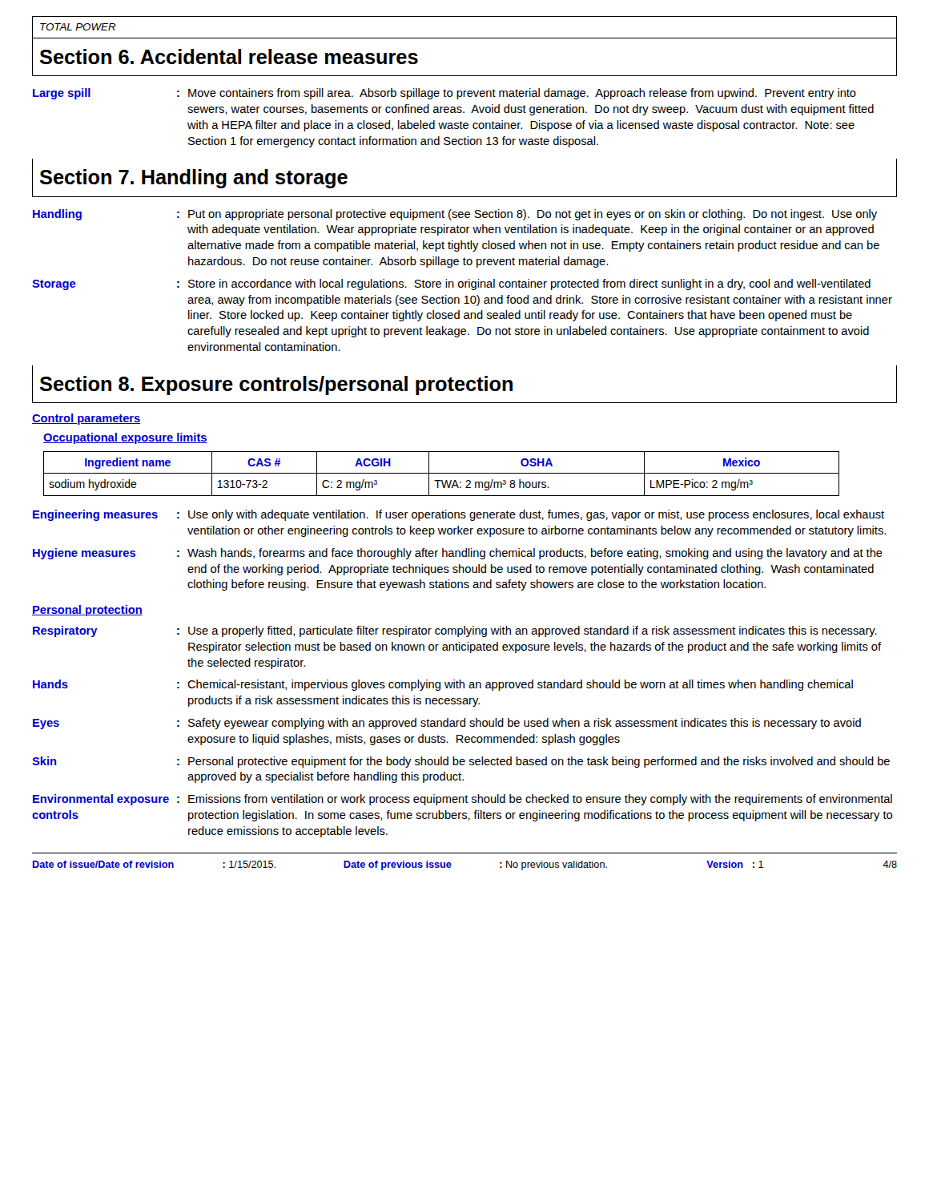TOTAL POWER
Section 6. Accidental release measures
| Large spill | : | Move containers from spill area. Absorb spillage to prevent material damage. Approach release from upwind. Prevent entry into sewers, water courses, basements or confined areas. Avoid dust generation. Do not dry sweep. Vacuum dust with equipment fitted with a HEPA filter and place in a closed, labeled waste container. Dispose of via a licensed waste disposal contractor. Note: see Section 1 for emergency contact information and Section 13 for waste disposal. |
Section 7. Handling and storage
| Handling | : | Put on appropriate personal protective equipment (see Section 8). Do not get in eyes or on skin or clothing. Do not ingest. Use only with adequate ventilation. Wear appropriate respirator when ventilation is inadequate. Keep in the original container or an approved alternative made from a compatible material, kept tightly closed when not in use. Empty containers retain product residue and can be hazardous. Do not reuse container. Absorb spillage to prevent material damage. |
| Storage | : | Store in accordance with local regulations. Store in original container protected from direct sunlight in a dry, cool and well-ventilated area, away from incompatible materials (see Section 10) and food and drink. Store in corrosive resistant container with a resistant inner liner. Store locked up. Keep container tightly closed and sealed until ready for use. Containers that have been opened must be carefully resealed and kept upright to prevent leakage. Do not store in unlabeled containers. Use appropriate containment to avoid environmental contamination. |
Section 8. Exposure controls/personal protection
Control parameters
Occupational exposure limits
| Ingredient name | CAS # | ACGIH | OSHA | Mexico |
| --- | --- | --- | --- | --- |
| sodium hydroxide | 1310-73-2 | C: 2 mg/m³ | TWA: 2 mg/m³ 8 hours. | LMPE-Pico: 2 mg/m³ |
| Engineering measures | : | Use only with adequate ventilation. If user operations generate dust, fumes, gas, vapor or mist, use process enclosures, local exhaust ventilation or other engineering controls to keep worker exposure to airborne contaminants below any recommended or statutory limits. |
| Hygiene measures | : | Wash hands, forearms and face thoroughly after handling chemical products, before eating, smoking and using the lavatory and at the end of the working period. Appropriate techniques should be used to remove potentially contaminated clothing. Wash contaminated clothing before reusing. Ensure that eyewash stations and safety showers are close to the workstation location. |
Personal protection
| Respiratory | : | Use a properly fitted, particulate filter respirator complying with an approved standard if a risk assessment indicates this is necessary. Respirator selection must be based on known or anticipated exposure levels, the hazards of the product and the safe working limits of the selected respirator. |
| Hands | : | Chemical-resistant, impervious gloves complying with an approved standard should be worn at all times when handling chemical products if a risk assessment indicates this is necessary. |
| Eyes | : | Safety eyewear complying with an approved standard should be used when a risk assessment indicates this is necessary to avoid exposure to liquid splashes, mists, gases or dusts. Recommended: splash goggles |
| Skin | : | Personal protective equipment for the body should be selected based on the task being performed and the risks involved and should be approved by a specialist before handling this product. |
| Environmental exposure controls | : | Emissions from ventilation or work process equipment should be checked to ensure they comply with the requirements of environmental protection legislation. In some cases, fume scrubbers, filters or engineering modifications to the process equipment will be necessary to reduce emissions to acceptable levels. |
| Date of issue/Date of revision | : 1/15/2015. | Date of previous issue | : No previous validation. | Version : 1 | 4/8 |